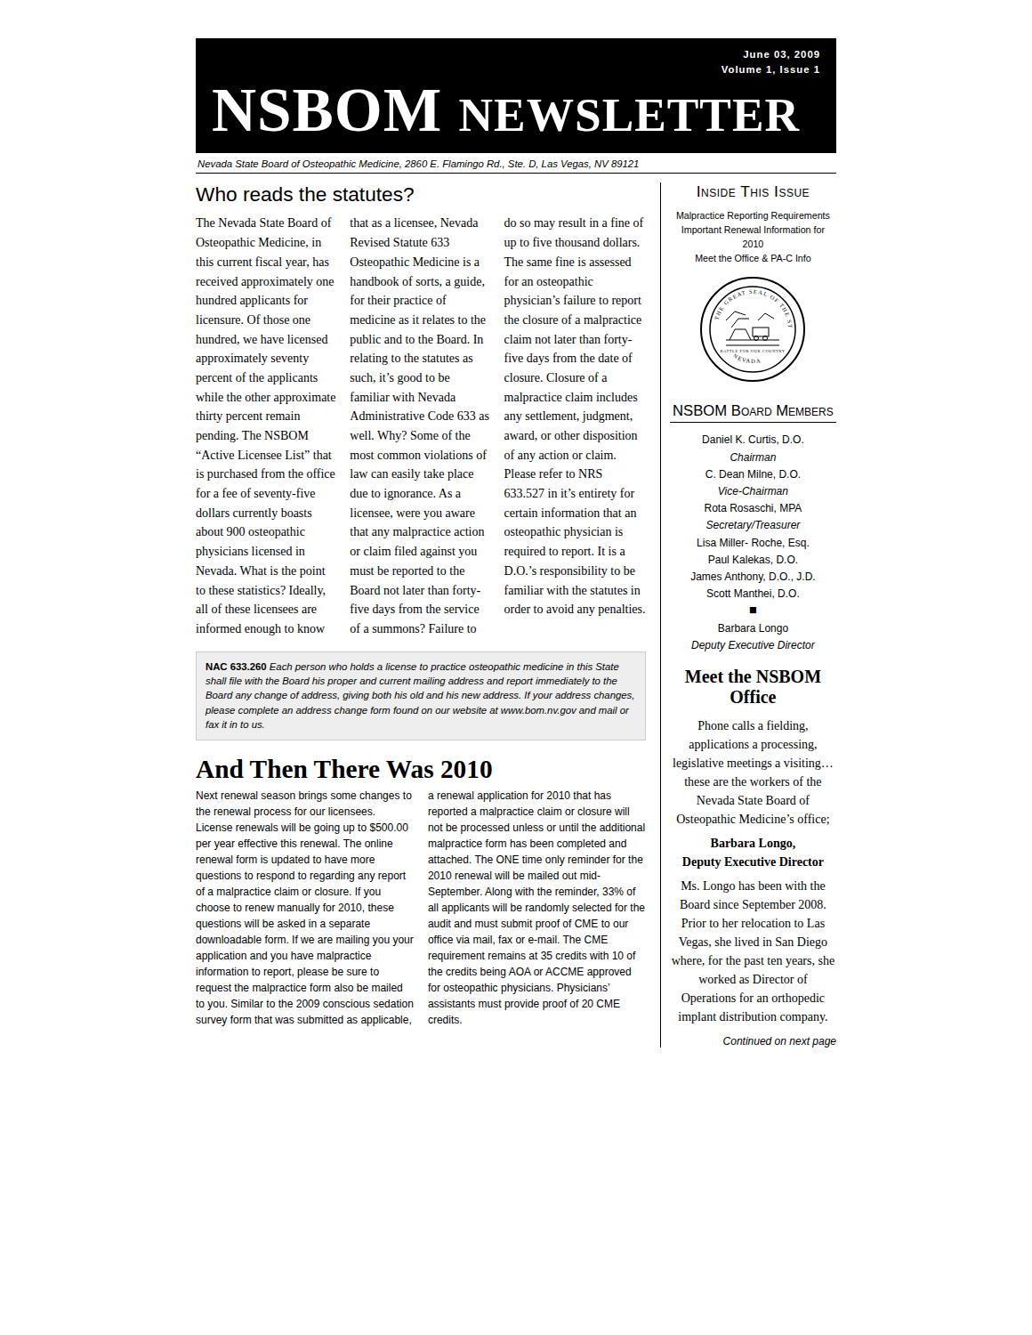June 03, 2009
Volume 1, Issue 1
NSBOM NEWSLETTER
Nevada State Board of Osteopathic Medicine, 2860 E. Flamingo Rd., Ste. D, Las Vegas, NV 89121
Who reads the statutes?
The Nevada State Board of Osteopathic Medicine, in this current fiscal year, has received approximately one hundred applicants for licensure. Of those one hundred, we have licensed approximately seventy percent of the applicants while the other approximate thirty percent remain pending. The NSBOM “Active Licensee List” that is purchased from the office for a fee of seventy-five dollars currently boasts about 900 osteopathic physicians licensed in Nevada. What is the point to these statistics? Ideally, all of these licensees are informed enough to know that as a licensee, Nevada Revised Statute 633 Osteopathic Medicine is a handbook of sorts, a guide, for their practice of medicine as it relates to the public and to the Board. In relating to the statutes as such, it’s good to be familiar with Nevada Administrative Code 633 as well. Why? Some of the most common violations of law can easily take place due to ignorance. As a licensee, were you aware that any malpractice action or claim filed against you must be reported to the Board not later than forty-five days from the service of a summons? Failure to do so may result in a fine of up to five thousand dollars. The same fine is assessed for an osteopathic physician’s failure to report the closure of a malpractice claim not later than forty-five days from the date of closure. Closure of a malpractice claim includes any settlement, judgment, award, or other disposition of any action or claim. Please refer to NRS 633.527 in it’s entirety for certain information that an osteopathic physician is required to report. It is a D.O.’s responsibility to be familiar with the statutes in order to avoid any penalties.
NAC 633.260 Each person who holds a license to practice osteopathic medicine in this State shall file with the Board his proper and current mailing address and report immediately to the Board any change of address, giving both his old and his new address. If your address changes, please complete an address change form found on our website at www.bom.nv.gov and mail or fax it in to us.
And Then There Was 2010
Next renewal season brings some changes to the renewal process for our licensees. License renewals will be going up to $500.00 per year effective this renewal. The online renewal form is updated to have more questions to respond to regarding any report of a malpractice claim or closure. If you choose to renew manually for 2010, these questions will be asked in a separate downloadable form. If we are mailing you your application and you have malpractice information to report, please be sure to request the malpractice form also be mailed to you. Similar to the 2009 conscious sedation survey form that was submitted as applicable, a renewal application for 2010 that has reported a malpractice claim or closure will not be processed unless or until the additional malpractice form has been completed and attached. The ONE time only reminder for the 2010 renewal will be mailed out mid-September. Along with the reminder, 33% of all applicants will be randomly selected for the audit and must submit proof of CME to our office via mail, fax or e-mail. The CME requirement remains at 35 credits with 10 of the credits being AOA or ACCME approved for osteopathic physicians. Physicians’ assistants must provide proof of 20 CME credits.
Inside This Issue
Malpractice Reporting Requirements
Important Renewal Information for 2010
Meet the Office & PA-C Info
THE GREAT SEAL OF THE STATE OF NEVADA BATTLE FOR OUR COUNTRY
NSBOM Board Members
Daniel K. Curtis, D.O.
Chairman
C. Dean Milne, D.O.
Vice-Chairman
Rota Rosaschi, MPA
Secretary/Treasurer
Lisa Miller- Roche, Esq.
Paul Kalekas, D.O.
James Anthony, D.O., J.D.
Scott Manthei, D.O.
■
Barbara Longo
Deputy Executive Director
Meet the NSBOM Office
Phone calls a fielding, applications a processing, legislative meetings a visiting…these are the workers of the Nevada State Board of Osteopathic Medicine’s office; Barbara Longo, Deputy Executive Director Ms. Longo has been with the Board since September 2008. Prior to her relocation to Las Vegas, she lived in San Diego where, for the past ten years, she worked as Director of Operations for an orthopedic implant distribution company.
Continued on next page